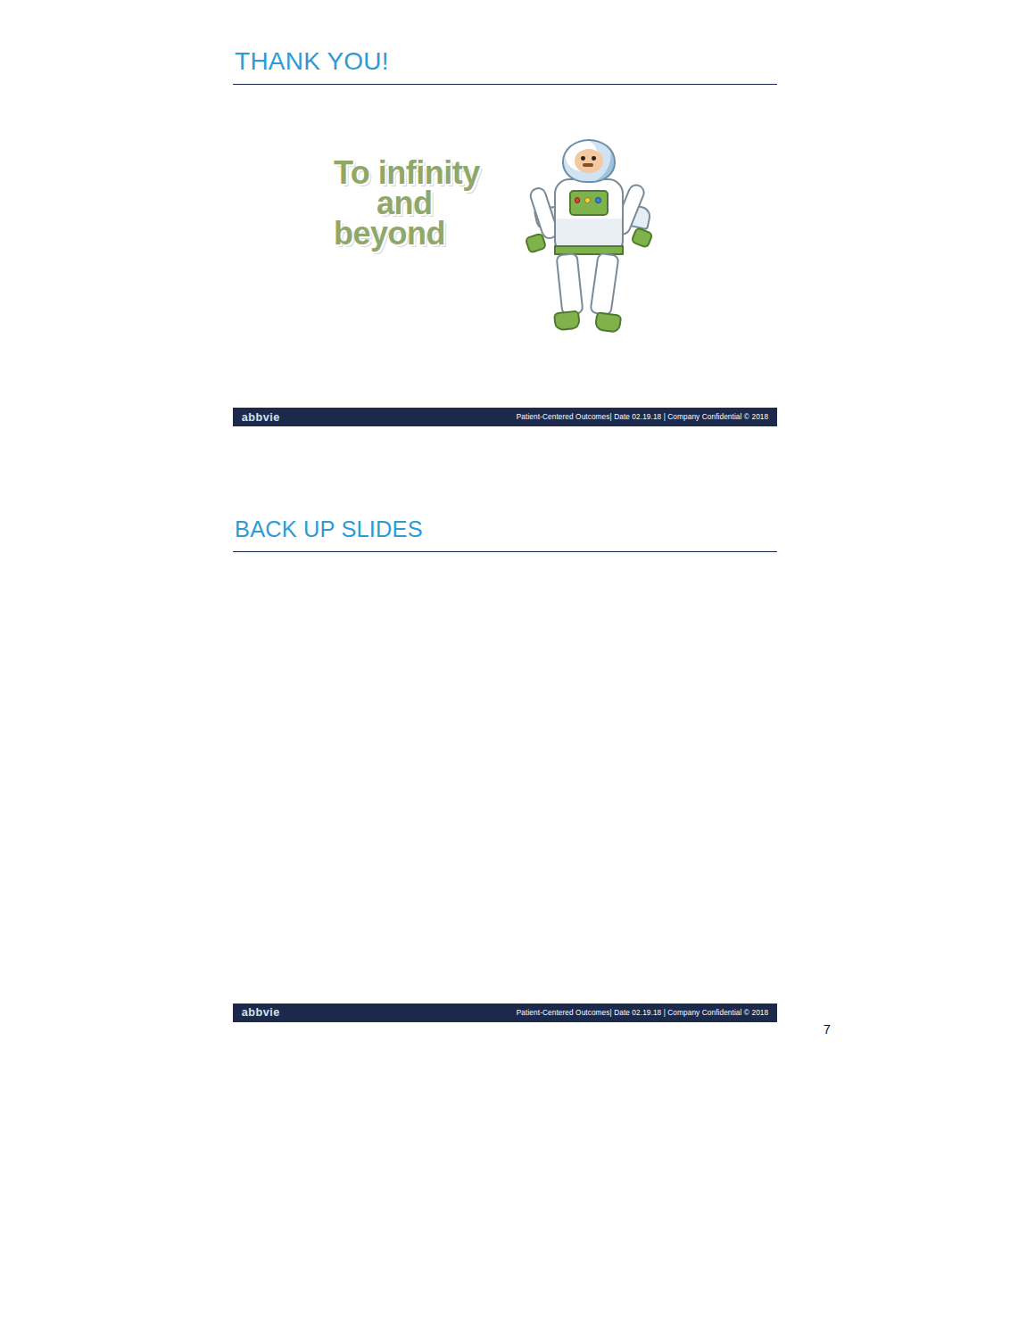THANK YOU!
To infinity and beyond
abbvie Patient-Centered Outcomes| Date 02.19.18 | Company Confidential © 2018
BACK UP SLIDES
abbvie Patient-Centered Outcomes| Date 02.19.18 | Company Confidential © 2018
7